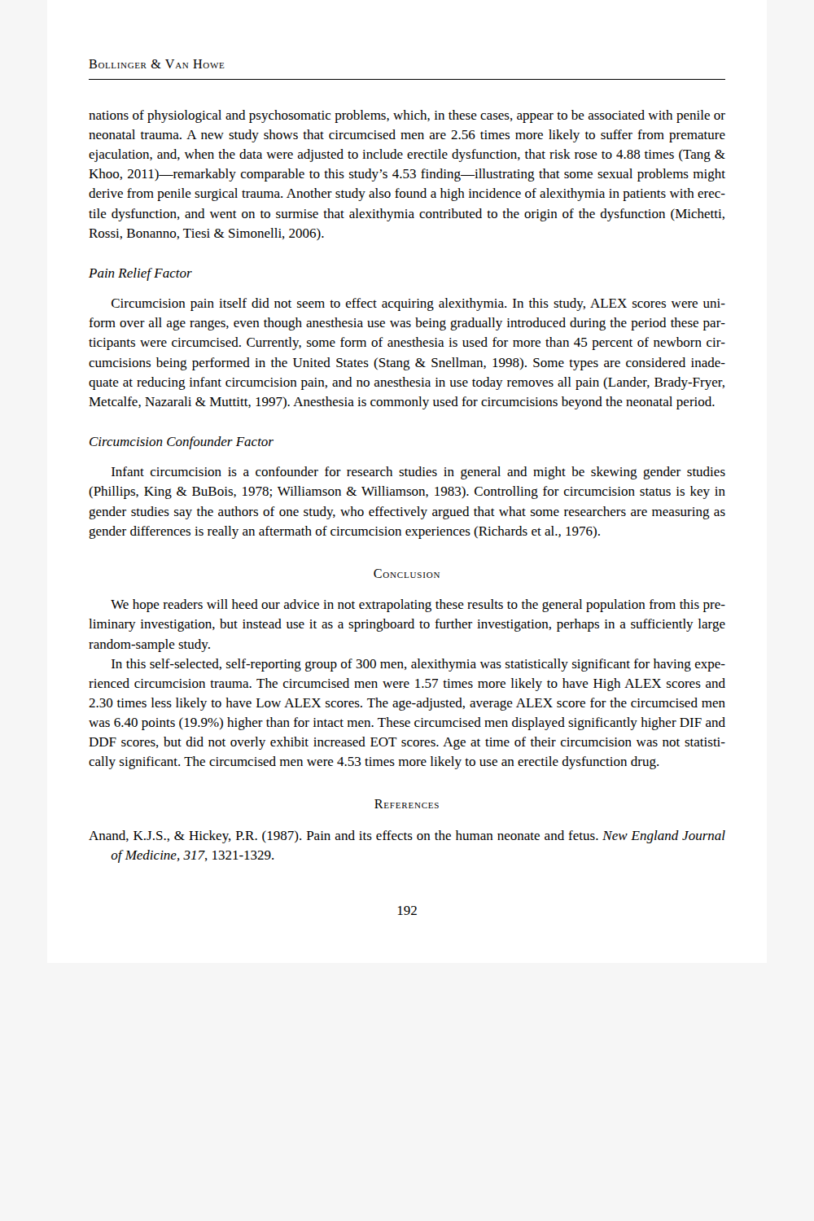Bollinger & Van Howe
nations of physiological and psychosomatic problems, which, in these cases, appear to be associated with penile or neonatal trauma. A new study shows that circumcised men are 2.56 times more likely to suffer from premature ejaculation, and, when the data were adjusted to include erectile dysfunction, that risk rose to 4.88 times (Tang & Khoo, 2011)—remarkably comparable to this study’s 4.53 finding—illustrating that some sexual problems might derive from penile surgical trauma. Another study also found a high incidence of alexithymia in patients with erectile dysfunction, and went on to surmise that alexithymia contributed to the origin of the dysfunction (Michetti, Rossi, Bonanno, Tiesi & Simonelli, 2006).
Pain Relief Factor
Circumcision pain itself did not seem to effect acquiring alexithymia. In this study, ALEX scores were uniform over all age ranges, even though anesthesia use was being gradually introduced during the period these participants were circumcised. Currently, some form of anesthesia is used for more than 45 percent of newborn circumcisions being performed in the United States (Stang & Snellman, 1998). Some types are considered inadequate at reducing infant circumcision pain, and no anesthesia in use today removes all pain (Lander, Brady-Fryer, Metcalfe, Nazarali & Muttitt, 1997). Anesthesia is commonly used for circumcisions beyond the neonatal period.
Circumcision Confounder Factor
Infant circumcision is a confounder for research studies in general and might be skewing gender studies (Phillips, King & BuBois, 1978; Williamson & Williamson, 1983). Controlling for circumcision status is key in gender studies say the authors of one study, who effectively argued that what some researchers are measuring as gender differences is really an aftermath of circumcision experiences (Richards et al., 1976).
Conclusion
We hope readers will heed our advice in not extrapolating these results to the general population from this preliminary investigation, but instead use it as a springboard to further investigation, perhaps in a sufficiently large random-sample study.
In this self-selected, self-reporting group of 300 men, alexithymia was statistically significant for having experienced circumcision trauma. The circumcised men were 1.57 times more likely to have High ALEX scores and 2.30 times less likely to have Low ALEX scores. The age-adjusted, average ALEX score for the circumcised men was 6.40 points (19.9%) higher than for intact men. These circumcised men displayed significantly higher DIF and DDF scores, but did not overly exhibit increased EOT scores. Age at time of their circumcision was not statistically significant. The circumcised men were 4.53 times more likely to use an erectile dysfunction drug.
References
Anand, K.J.S., & Hickey, P.R. (1987). Pain and its effects on the human neonate and fetus. New England Journal of Medicine, 317, 1321-1329.
192